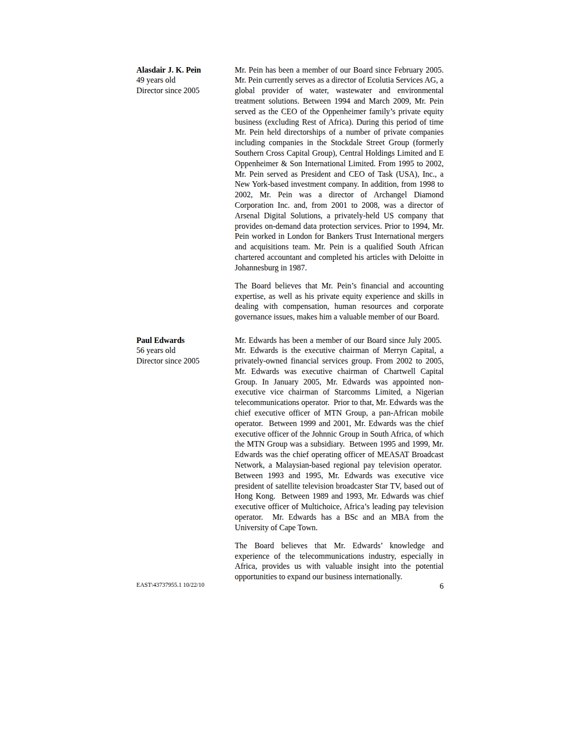| Alasdair J. K. Pein 49 years old Director since 2005 | Mr. Pein has been a member of our Board since February 2005. Mr. Pein currently serves as a director of Ecolutia Services AG, a global provider of water, wastewater and environmental treatment solutions. Between 1994 and March 2009, Mr. Pein served as the CEO of the Oppenheimer family’s private equity business (excluding Rest of Africa). During this period of time Mr. Pein held directorships of a number of private companies including companies in the Stockdale Street Group (formerly Southern Cross Capital Group), Central Holdings Limited and E Oppenheimer & Son International Limited. From 1995 to 2002, Mr. Pein served as President and CEO of Task (USA), Inc., a New York-based investment company. In addition, from 1998 to 2002, Mr. Pein was a director of Archangel Diamond Corporation Inc. and, from 2001 to 2008, was a director of Arsenal Digital Solutions, a privately-held US company that provides on-demand data protection services. Prior to 1994, Mr. Pein worked in London for Bankers Trust International mergers and acquisitions team. Mr. Pein is a qualified South African chartered accountant and completed his articles with Deloitte in Johannesburg in 1987. The Board believes that Mr. Pein’s financial and accounting expertise, as well as his private equity experience and skills in dealing with compensation, human resources and corporate governance issues, makes him a valuable member of our Board. |
| Paul Edwards 56 years old Director since 2005 | Mr. Edwards has been a member of our Board since July 2005. Mr. Edwards is the executive chairman of Merryn Capital, a privately-owned financial services group. From 2002 to 2005, Mr. Edwards was executive chairman of Chartwell Capital Group. In January 2005, Mr. Edwards was appointed non-executive vice chairman of Starcomms Limited, a Nigerian telecommunications operator. Prior to that, Mr. Edwards was the chief executive officer of MTN Group, a pan-African mobile operator. Between 1999 and 2001, Mr. Edwards was the chief executive officer of the Johnnic Group in South Africa, of which the MTN Group was a subsidiary. Between 1995 and 1999, Mr. Edwards was the chief operating officer of MEASAT Broadcast Network, a Malaysian-based regional pay television operator. Between 1993 and 1995, Mr. Edwards was executive vice president of satellite television broadcaster Star TV, based out of Hong Kong. Between 1989 and 1993, Mr. Edwards was chief executive officer of Multichoice, Africa’s leading pay television operator. Mr. Edwards has a BSc and an MBA from the University of Cape Town. The Board believes that Mr. Edwards’ knowledge and experience of the telecommunications industry, especially in Africa, provides us with valuable insight into the potential opportunities to expand our business internationally. |
EAST\43737955.1 10/22/10 6